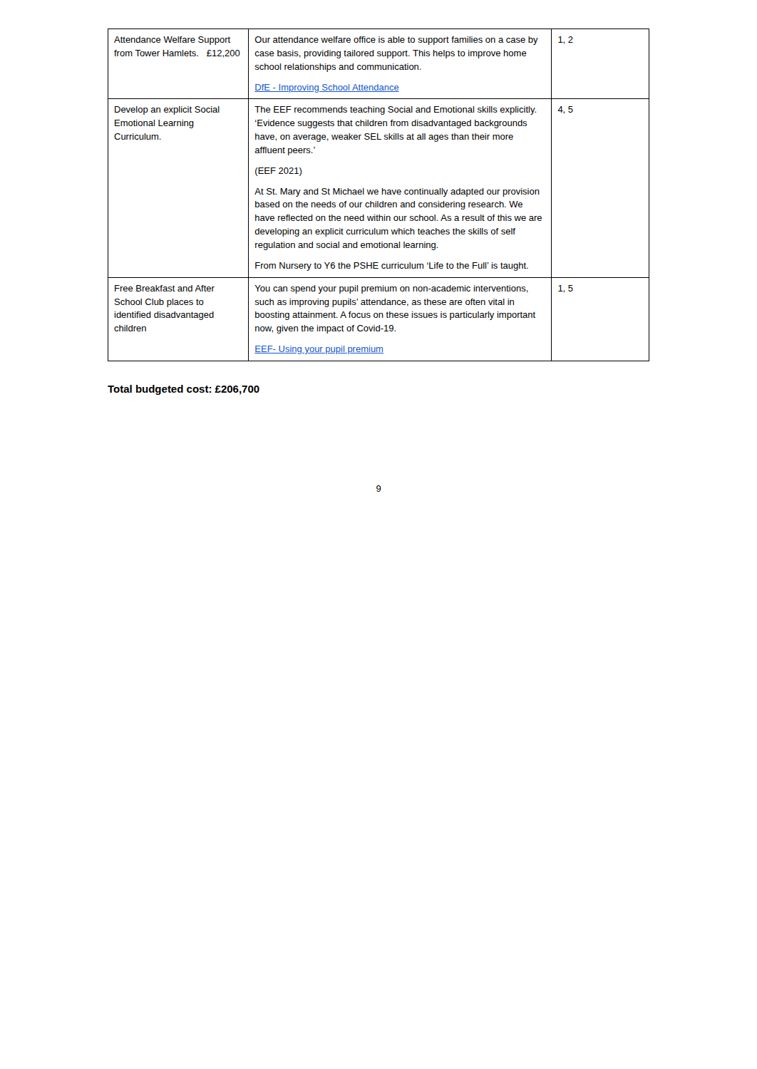| Attendance Welfare Support from Tower Hamlets. £12,200 | Our attendance welfare office is able to support families on a case by case basis, providing tailored support. This helps to improve home school relationships and communication. DfE - Improving School Attendance | 1, 2 |
| Develop an explicit Social Emotional Learning Curriculum. | The EEF recommends teaching Social and Emotional skills explicitly. ‘Evidence suggests that children from disadvantaged backgrounds have, on average, weaker SEL skills at all ages than their more affluent peers.’ (EEF 2021) At St. Mary and St Michael we have continually adapted our provision based on the needs of our children and considering research. We have reflected on the need within our school. As a result of this we are developing an explicit curriculum which teaches the skills of self regulation and social and emotional learning. From Nursery to Y6 the PSHE curriculum ‘Life to the Full’ is taught. | 4, 5 |
| Free Breakfast and After School Club places to identified disadvantaged children | You can spend your pupil premium on non-academic interventions, such as improving pupils’ attendance, as these are often vital in boosting attainment. A focus on these issues is particularly important now, given the impact of Covid-19. EEF- Using your pupil premium | 1, 5 |
Total budgeted cost: £206,700
9